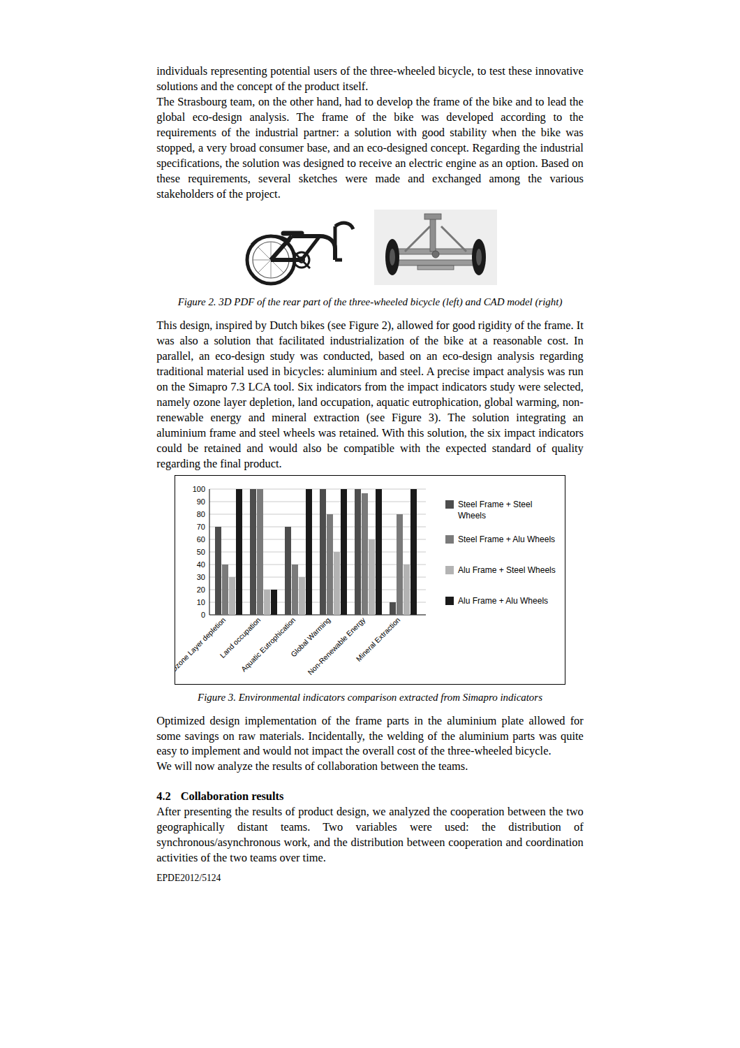individuals representing potential users of the three-wheeled bicycle, to test these innovative solutions and the concept of the product itself.
The Strasbourg team, on the other hand, had to develop the frame of the bike and to lead the global eco-design analysis. The frame of the bike was developed according to the requirements of the industrial partner: a solution with good stability when the bike was stopped, a very broad consumer base, and an eco-designed concept. Regarding the industrial specifications, the solution was designed to receive an electric engine as an option. Based on these requirements, several sketches were made and exchanged among the various stakeholders of the project.
Figure 2. 3D PDF of the rear part of the three-wheeled bicycle (left) and CAD model (right)
This design, inspired by Dutch bikes (see Figure 2), allowed for good rigidity of the frame. It was also a solution that facilitated industrialization of the bike at a reasonable cost. In parallel, an eco-design study was conducted, based on an eco-design analysis regarding traditional material used in bicycles: aluminium and steel. A precise impact analysis was run on the Simapro 7.3 LCA tool. Six indicators from the impact indicators study were selected, namely ozone layer depletion, land occupation, aquatic eutrophication, global warming, non-renewable energy and mineral extraction (see Figure 3). The solution integrating an aluminium frame and steel wheels was retained. With this solution, the six impact indicators could be retained and would also be compatible with the expected standard of quality regarding the final product.
100 90 80 70 60 50 40 30 20 10 0 Ozone Layer depletion Land occupation Aquatic Eutrophication Global Warming Non-Renewable Energy Mineral Extraction Steel Frame + Steel Wheels Steel Frame + Alu Wheels Alu Frame + Steel Wheels Alu Frame + Alu Wheels
Figure 3. Environmental indicators comparison extracted from Simapro indicators
Optimized design implementation of the frame parts in the aluminium plate allowed for some savings on raw materials. Incidentally, the welding of the aluminium parts was quite easy to implement and would not impact the overall cost of the three-wheeled bicycle.
We will now analyze the results of collaboration between the teams.
4.2 Collaboration results
After presenting the results of product design, we analyzed the cooperation between the two geographically distant teams. Two variables were used: the distribution of synchronous/asynchronous work, and the distribution between cooperation and coordination activities of the two teams over time.
EPDE2012/5124